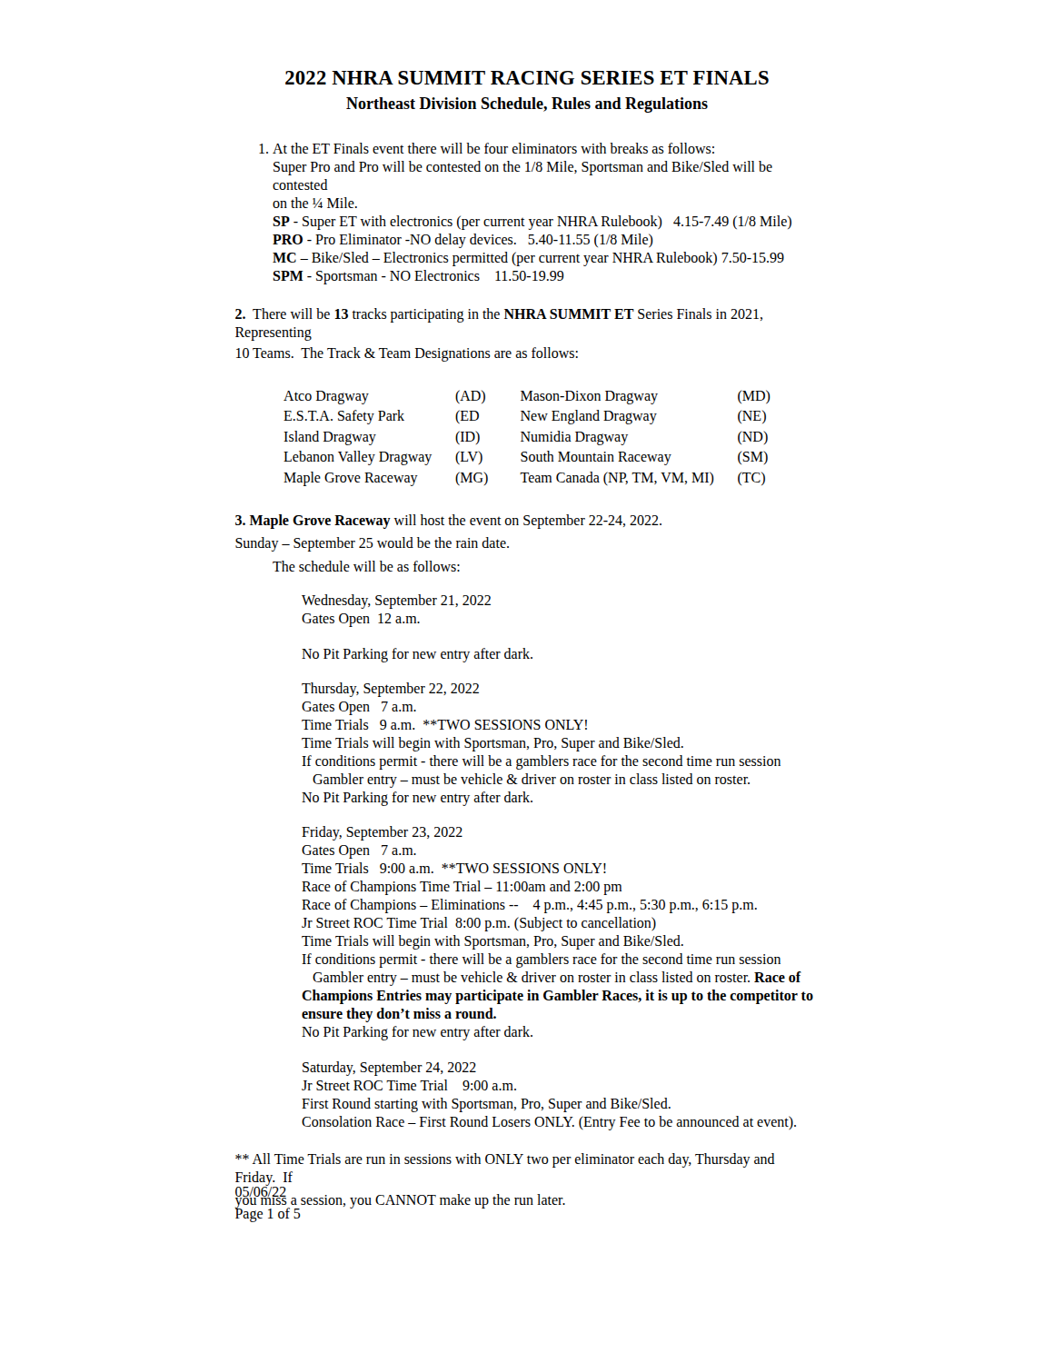2022 NHRA SUMMIT RACING SERIES ET FINALS
Northeast Division Schedule, Rules and Regulations
At the ET Finals event there will be four eliminators with breaks as follows:
Super Pro and Pro will be contested on the 1/8 Mile, Sportsman and Bike/Sled will be contested
on the ¼ Mile.
SP - Super ET with electronics (per current year NHRA Rulebook) 4.15-7.49 (1/8 Mile)
PRO - Pro Eliminator -NO delay devices. 5.40-11.55 (1/8 Mile)
MC – Bike/Sled – Electronics permitted (per current year NHRA Rulebook) 7.50-15.99
SPM - Sportsman - NO Electronics 11.50-19.99
2. There will be 13 tracks participating in the NHRA SUMMIT ET Series Finals in 2021, Representing
10 Teams. The Track & Team Designations are as follows:
| Atco Dragway | (AD) | Mason-Dixon Dragway | (MD) |
| E.S.T.A. Safety Park | (ED | New England Dragway | (NE) |
| Island Dragway | (ID) | Numidia Dragway | (ND) |
| Lebanon Valley Dragway | (LV) | South Mountain Raceway | (SM) |
| Maple Grove Raceway | (MG) | Team Canada (NP, TM, VM, MI) | (TC) |
3. Maple Grove Raceway will host the event on September 22-24, 2022.
Sunday – September 25 would be the rain date.
The schedule will be as follows:
Wednesday, September 21, 2022
Gates Open 12 a.m.
No Pit Parking for new entry after dark.
Thursday, September 22, 2022
Gates Open 7 a.m.
Time Trials 9 a.m. **TWO SESSIONS ONLY!
Time Trials will begin with Sportsman, Pro, Super and Bike/Sled.
If conditions permit - there will be a gamblers race for the second time run session
Gambler entry – must be vehicle & driver on roster in class listed on roster.
No Pit Parking for new entry after dark.
Friday, September 23, 2022
Gates Open 7 a.m.
Time Trials 9:00 a.m. **TWO SESSIONS ONLY!
Race of Champions Time Trial – 11:00am and 2:00 pm
Race of Champions – Eliminations -- 4 p.m., 4:45 p.m., 5:30 p.m., 6:15 p.m.
Jr Street ROC Time Trial 8:00 p.m. (Subject to cancellation)
Time Trials will begin with Sportsman, Pro, Super and Bike/Sled.
If conditions permit - there will be a gamblers race for the second time run session
Gambler entry – must be vehicle & driver on roster in class listed on roster. Race of
Champions Entries may participate in Gambler Races, it is up to the competitor to
ensure they don’t miss a round.
No Pit Parking for new entry after dark.
Saturday, September 24, 2022
Jr Street ROC Time Trial 9:00 a.m.
First Round starting with Sportsman, Pro, Super and Bike/Sled.
Consolation Race – First Round Losers ONLY. (Entry Fee to be announced at event).
** All Time Trials are run in sessions with ONLY two per eliminator each day, Thursday and Friday. If
you miss a session, you CANNOT make up the run later.
05/06/22
Page 1 of 5